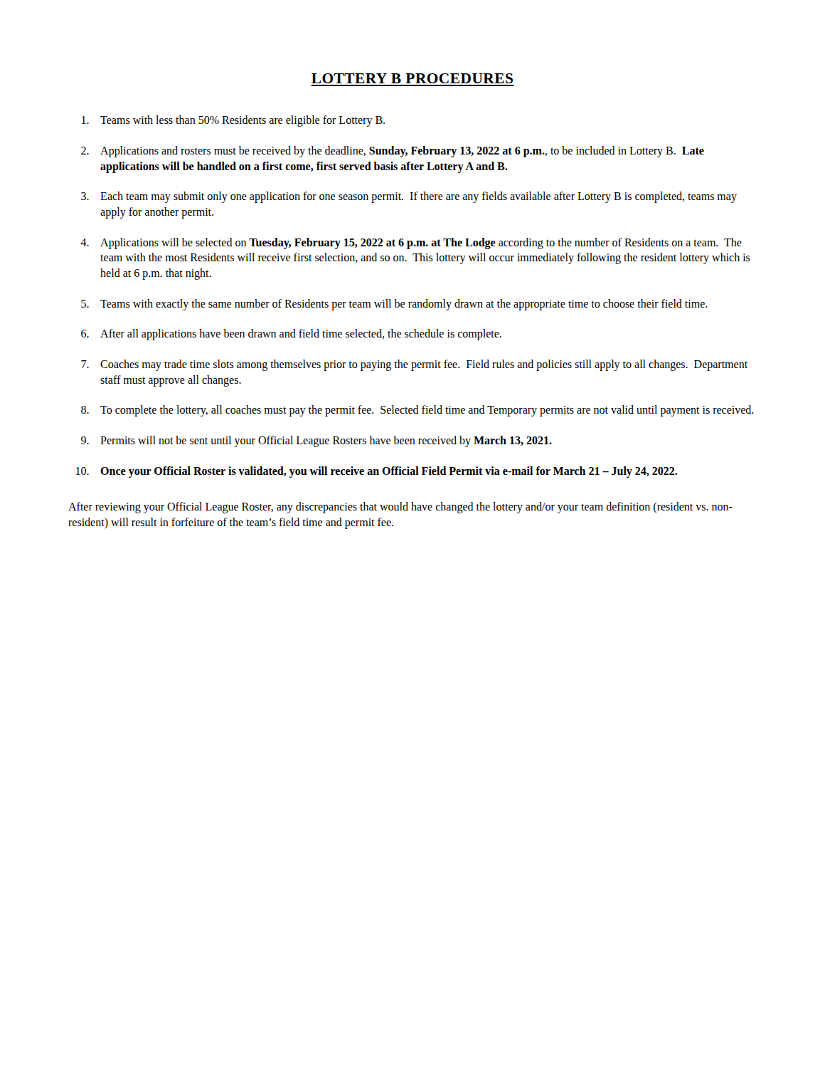LOTTERY B PROCEDURES
Teams with less than 50% Residents are eligible for Lottery B.
Applications and rosters must be received by the deadline, Sunday, February 13, 2022 at 6 p.m., to be included in Lottery B. Late applications will be handled on a first come, first served basis after Lottery A and B.
Each team may submit only one application for one season permit. If there are any fields available after Lottery B is completed, teams may apply for another permit.
Applications will be selected on Tuesday, February 15, 2022 at 6 p.m. at The Lodge according to the number of Residents on a team. The team with the most Residents will receive first selection, and so on. This lottery will occur immediately following the resident lottery which is held at 6 p.m. that night.
Teams with exactly the same number of Residents per team will be randomly drawn at the appropriate time to choose their field time.
After all applications have been drawn and field time selected, the schedule is complete.
Coaches may trade time slots among themselves prior to paying the permit fee. Field rules and policies still apply to all changes. Department staff must approve all changes.
To complete the lottery, all coaches must pay the permit fee. Selected field time and Temporary permits are not valid until payment is received.
Permits will not be sent until your Official League Rosters have been received by March 13, 2021.
Once your Official Roster is validated, you will receive an Official Field Permit via e-mail for March 21 – July 24, 2022.
After reviewing your Official League Roster, any discrepancies that would have changed the lottery and/or your team definition (resident vs. non-resident) will result in forfeiture of the team’s field time and permit fee.